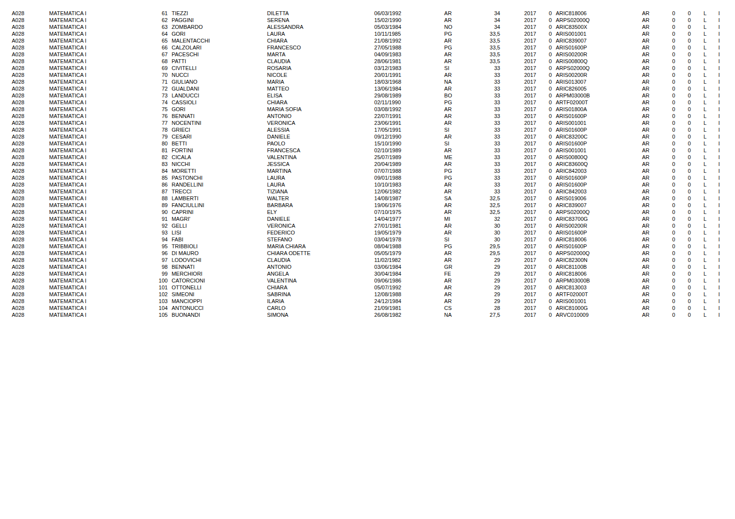| A028 | MATEMATICA I | 61 | TIEZZI | DILETTA | 06/03/1992 | AR | 34 | 2017 | 0 | ARIC818006 | AR | 0 | 0 | L | I |
| A028 | MATEMATICA I | 62 | PAGGINI | SERENA | 15/02/1990 | AR | 34 | 2017 | 0 | ARPS02000Q | AR | 0 | 0 | L | I |
| A028 | MATEMATICA I | 63 | ZOMBARDO | ALESSANDRA | 05/03/1984 | NO | 34 | 2017 | 0 | ARIC83500X | AR | 0 | 0 | L | I |
| A028 | MATEMATICA I | 64 | GORI | LAURA | 10/11/1985 | PG | 33,5 | 2017 | 0 | ARIS001001 | AR | 0 | 0 | L | I |
| A028 | MATEMATICA I | 65 | MALENTACCHI | CHIARA | 21/08/1992 | AR | 33,5 | 2017 | 0 | ARIC839007 | AR | 0 | 0 | L | I |
| A028 | MATEMATICA I | 66 | CALZOLARI | FRANCESCO | 27/05/1988 | PG | 33,5 | 2017 | 0 | ARIS01600P | AR | 0 | 0 | L | I |
| A028 | MATEMATICA I | 67 | PACESCHI | MARTA | 04/09/1983 | AR | 33,5 | 2017 | 0 | ARIS00200R | AR | 0 | 0 | L | I |
| A028 | MATEMATICA I | 68 | PATTI | CLAUDIA | 28/06/1981 | AR | 33,5 | 2017 | 0 | ARIS00800Q | AR | 0 | 0 | L | I |
| A028 | MATEMATICA I | 69 | CIVITELLI | ROSARIA | 03/12/1983 | SI | 33 | 2017 | 0 | ARPS02000Q | AR | 0 | 0 | L | I |
| A028 | MATEMATICA I | 70 | NUCCI | NICOLE | 20/01/1991 | AR | 33 | 2017 | 0 | ARIS00200R | AR | 0 | 0 | L | I |
| A028 | MATEMATICA I | 71 | GIULIANO | MARIA | 18/03/1968 | NA | 33 | 2017 | 0 | ARIS013007 | AR | 0 | 0 | L | I |
| A028 | MATEMATICA I | 72 | GUALDANI | MATTEO | 13/06/1984 | AR | 33 | 2017 | 0 | ARIC826005 | AR | 0 | 0 | L | I |
| A028 | MATEMATICA I | 73 | LANDUCCI | ELISA | 29/08/1989 | BO | 33 | 2017 | 0 | ARPM03000B | AR | 0 | 0 | L | I |
| A028 | MATEMATICA I | 74 | CASSIOLI | CHIARA | 02/11/1990 | PG | 33 | 2017 | 0 | ARTF02000T | AR | 0 | 0 | L | I |
| A028 | MATEMATICA I | 75 | GORI | MARIA SOFIA | 03/08/1992 | AR | 33 | 2017 | 0 | ARIS01800A | AR | 0 | 0 | L | I |
| A028 | MATEMATICA I | 76 | BENNATI | ANTONIO | 22/07/1991 | AR | 33 | 2017 | 0 | ARIS01600P | AR | 0 | 0 | L | I |
| A028 | MATEMATICA I | 77 | NOCENTINI | VERONICA | 23/06/1991 | AR | 33 | 2017 | 0 | ARIS001001 | AR | 0 | 0 | L | I |
| A028 | MATEMATICA I | 78 | GRIECI | ALESSIA | 17/05/1991 | SI | 33 | 2017 | 0 | ARIS01600P | AR | 0 | 0 | L | I |
| A028 | MATEMATICA I | 79 | CESARI | DANIELE | 09/12/1990 | AR | 33 | 2017 | 0 | ARIC83200C | AR | 0 | 0 | L | I |
| A028 | MATEMATICA I | 80 | BETTI | PAOLO | 15/10/1990 | SI | 33 | 2017 | 0 | ARIS01600P | AR | 0 | 0 | L | I |
| A028 | MATEMATICA I | 81 | FORTINI | FRANCESCA | 02/10/1989 | AR | 33 | 2017 | 0 | ARIS001001 | AR | 0 | 0 | L | I |
| A028 | MATEMATICA I | 82 | CICALA | VALENTINA | 25/07/1989 | ME | 33 | 2017 | 0 | ARIS00800Q | AR | 0 | 0 | L | I |
| A028 | MATEMATICA I | 83 | NICCHI | JESSICA | 20/04/1989 | AR | 33 | 2017 | 0 | ARIC83600Q | AR | 0 | 0 | L | I |
| A028 | MATEMATICA I | 84 | MORETTI | MARTINA | 07/07/1988 | PG | 33 | 2017 | 0 | ARIC842003 | AR | 0 | 0 | L | I |
| A028 | MATEMATICA I | 85 | PASTONCHI | LAURA | 09/01/1988 | PG | 33 | 2017 | 0 | ARIS01600P | AR | 0 | 0 | L | I |
| A028 | MATEMATICA I | 86 | RANDELLINI | LAURA | 10/10/1983 | AR | 33 | 2017 | 0 | ARIS01600P | AR | 0 | 0 | L | I |
| A028 | MATEMATICA I | 87 | TRECCI | TIZIANA | 12/06/1982 | AR | 33 | 2017 | 0 | ARIC842003 | AR | 0 | 0 | L | I |
| A028 | MATEMATICA I | 88 | LAMBERTI | WALTER | 14/08/1987 | SA | 32,5 | 2017 | 0 | ARIS019006 | AR | 0 | 0 | L | I |
| A028 | MATEMATICA I | 89 | FANCIULLINI | BARBARA | 19/06/1976 | AR | 32,5 | 2017 | 0 | ARIC839007 | AR | 0 | 0 | L | I |
| A028 | MATEMATICA I | 90 | CAPRINI | ELY | 07/10/1975 | AR | 32,5 | 2017 | 0 | ARPS02000Q | AR | 0 | 0 | L | I |
| A028 | MATEMATICA I | 91 | MAGRI' | DANIELE | 14/04/1977 | MI | 32 | 2017 | 0 | ARIC83700G | AR | 0 | 0 | L | I |
| A028 | MATEMATICA I | 92 | GELLI | VERONICA | 27/01/1981 | AR | 30 | 2017 | 0 | ARIS00200R | AR | 0 | 0 | L | I |
| A028 | MATEMATICA I | 93 | LISI | FEDERICO | 19/05/1979 | AR | 30 | 2017 | 0 | ARIS01600P | AR | 0 | 0 | L | I |
| A028 | MATEMATICA I | 94 | FABI | STEFANO | 03/04/1978 | SI | 30 | 2017 | 0 | ARIC818006 | AR | 0 | 0 | L | I |
| A028 | MATEMATICA I | 95 | TRIBBIOLI | MARIA CHIARA | 08/04/1988 | PG | 29,5 | 2017 | 0 | ARIS01600P | AR | 0 | 0 | L | I |
| A028 | MATEMATICA I | 96 | DI MAURO | CHIARA ODETTE | 05/05/1979 | AR | 29,5 | 2017 | 0 | ARPS02000Q | AR | 0 | 0 | L | I |
| A028 | MATEMATICA I | 97 | LODOVICHI | CLAUDIA | 11/02/1982 | AR | 29 | 2017 | 0 | ARIC82300N | AR | 0 | 0 | L | I |
| A028 | MATEMATICA I | 98 | BENNATI | ANTONIO | 03/06/1984 | GR | 29 | 2017 | 0 | ARIC81100B | AR | 0 | 0 | L | I |
| A028 | MATEMATICA I | 99 | MERCHIORI | ANGELA | 30/04/1984 | FE | 29 | 2017 | 0 | ARIC818006 | AR | 0 | 0 | L | I |
| A028 | MATEMATICA I | 100 | CATORCIONI | VALENTINA | 09/06/1986 | AR | 29 | 2017 | 0 | ARPM03000B | AR | 0 | 0 | L | I |
| A028 | MATEMATICA I | 101 | OTTONELLI | CHIARA | 05/07/1992 | AR | 29 | 2017 | 0 | ARIC813003 | AR | 0 | 0 | L | I |
| A028 | MATEMATICA I | 102 | SIMEONI | SABRINA | 12/08/1988 | AR | 29 | 2017 | 0 | ARTF02000T | AR | 0 | 0 | L | I |
| A028 | MATEMATICA I | 103 | MANCIOPPI | ILARIA | 24/12/1984 | AR | 29 | 2017 | 0 | ARIS001001 | AR | 0 | 0 | L | I |
| A028 | MATEMATICA I | 104 | ANTONUCCI | CARLO | 21/09/1981 | CS | 28 | 2017 | 0 | ARIC81000G | AR | 0 | 0 | L | I |
| A028 | MATEMATICA I | 105 | BUONANDI | SIMONA | 26/08/1982 | NA | 27,5 | 2017 | 0 | ARVC010009 | AR | 0 | 0 | L | I |